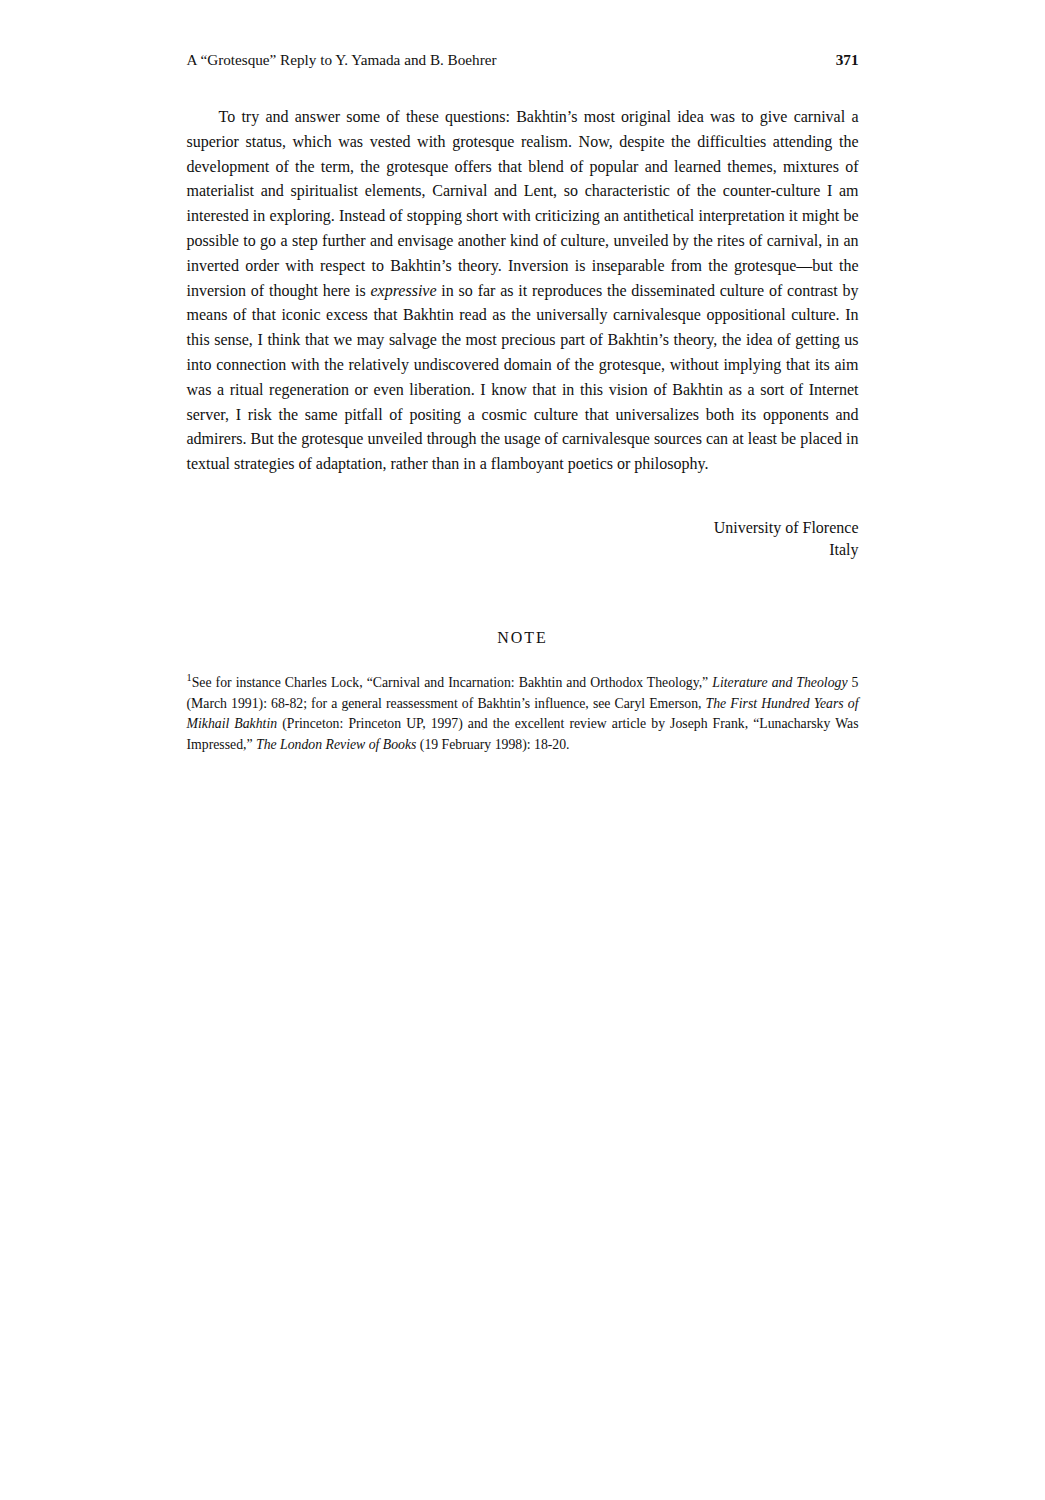A “Grotesque” Reply to Y. Yamada and B. Boehrer 371
To try and answer some of these questions: Bakhtin’s most original idea was to give carnival a superior status, which was vested with grotesque realism. Now, despite the difficulties attending the development of the term, the grotesque offers that blend of popular and learned themes, mixtures of materialist and spiritualist elements, Carnival and Lent, so characteristic of the counter-culture I am interested in exploring. Instead of stopping short with criticizing an antithetical interpretation it might be possible to go a step further and envisage another kind of culture, unveiled by the rites of carnival, in an inverted order with respect to Bakhtin’s theory. Inversion is inseparable from the grotesque—but the inversion of thought here is expressive in so far as it reproduces the disseminated culture of contrast by means of that iconic excess that Bakhtin read as the universally carnivalesque oppositional culture. In this sense, I think that we may salvage the most precious part of Bakhtin’s theory, the idea of getting us into connection with the relatively undiscovered domain of the grotesque, without implying that its aim was a ritual regeneration or even liberation. I know that in this vision of Bakhtin as a sort of Internet server, I risk the same pitfall of positing a cosmic culture that universalizes both its opponents and admirers. But the grotesque unveiled through the usage of carnivalesque sources can at least be placed in textual strategies of adaptation, rather than in a flamboyant poetics or philosophy.
University of Florence
Italy
NOTE
1See for instance Charles Lock, “Carnival and Incarnation: Bakhtin and Orthodox Theology,” Literature and Theology 5 (March 1991): 68-82; for a general reassessment of Bakhtin’s influence, see Caryl Emerson, The First Hundred Years of Mikhail Bakhtin (Princeton: Princeton UP, 1997) and the excellent review article by Joseph Frank, “Lunacharsky Was Impressed,” The London Review of Books (19 February 1998): 18-20.